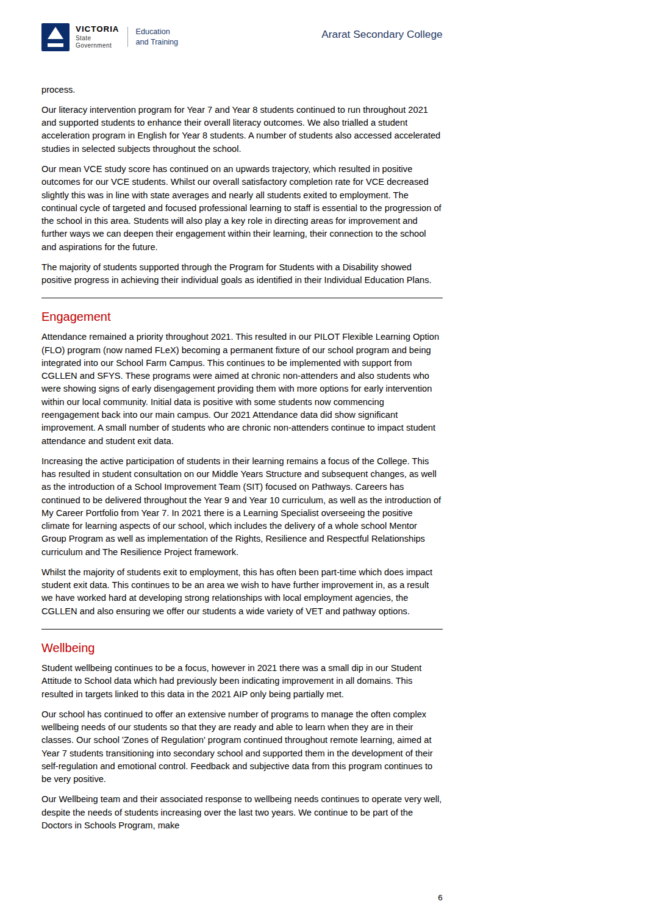VICTORIA State Government
Education
and Training
Ararat Secondary College
process.
Our literacy intervention program for Year 7 and Year 8 students continued to run throughout 2021 and supported students to enhance their overall literacy outcomes. We also trialled a student acceleration program in English for Year 8 students. A number of students also accessed accelerated studies in selected subjects throughout the school.
Our mean VCE study score has continued on an upwards trajectory, which resulted in positive outcomes for our VCE students. Whilst our overall satisfactory completion rate for VCE decreased slightly this was in line with state averages and nearly all students exited to employment. The continual cycle of targeted and focused professional learning to staff is essential to the progression of the school in this area. Students will also play a key role in directing areas for improvement and further ways we can deepen their engagement within their learning, their connection to the school and aspirations for the future.
The majority of students supported through the Program for Students with a Disability showed positive progress in achieving their individual goals as identified in their Individual Education Plans.
Engagement
Attendance remained a priority throughout 2021. This resulted in our PILOT Flexible Learning Option (FLO) program (now named FLeX) becoming a permanent fixture of our school program and being integrated into our School Farm Campus. This continues to be implemented with support from CGLLEN and SFYS. These programs were aimed at chronic non-attenders and also students who were showing signs of early disengagement providing them with more options for early intervention within our local community. Initial data is positive with some students now commencing reengagement back into our main campus. Our 2021 Attendance data did show significant improvement. A small number of students who are chronic non-attenders continue to impact student attendance and student exit data.
Increasing the active participation of students in their learning remains a focus of the College. This has resulted in student consultation on our Middle Years Structure and subsequent changes, as well as the introduction of a School Improvement Team (SIT) focused on Pathways. Careers has continued to be delivered throughout the Year 9 and Year 10 curriculum, as well as the introduction of My Career Portfolio from Year 7. In 2021 there is a Learning Specialist overseeing the positive climate for learning aspects of our school, which includes the delivery of a whole school Mentor Group Program as well as implementation of the Rights, Resilience and Respectful Relationships curriculum and The Resilience Project framework.
Whilst the majority of students exit to employment, this has often been part-time which does impact student exit data. This continues to be an area we wish to have further improvement in, as a result we have worked hard at developing strong relationships with local employment agencies, the CGLLEN and also ensuring we offer our students a wide variety of VET and pathway options.
Wellbeing
Student wellbeing continues to be a focus, however in 2021 there was a small dip in our Student Attitude to School data which had previously been indicating improvement in all domains. This resulted in targets linked to this data in the 2021 AIP only being partially met.
Our school has continued to offer an extensive number of programs to manage the often complex wellbeing needs of our students so that they are ready and able to learn when they are in their classes. Our school 'Zones of Regulation' program continued throughout remote learning, aimed at Year 7 students transitioning into secondary school and supported them in the development of their self-regulation and emotional control. Feedback and subjective data from this program continues to be very positive.
Our Wellbeing team and their associated response to wellbeing needs continues to operate very well, despite the needs of students increasing over the last two years. We continue to be part of the Doctors in Schools Program, make
6